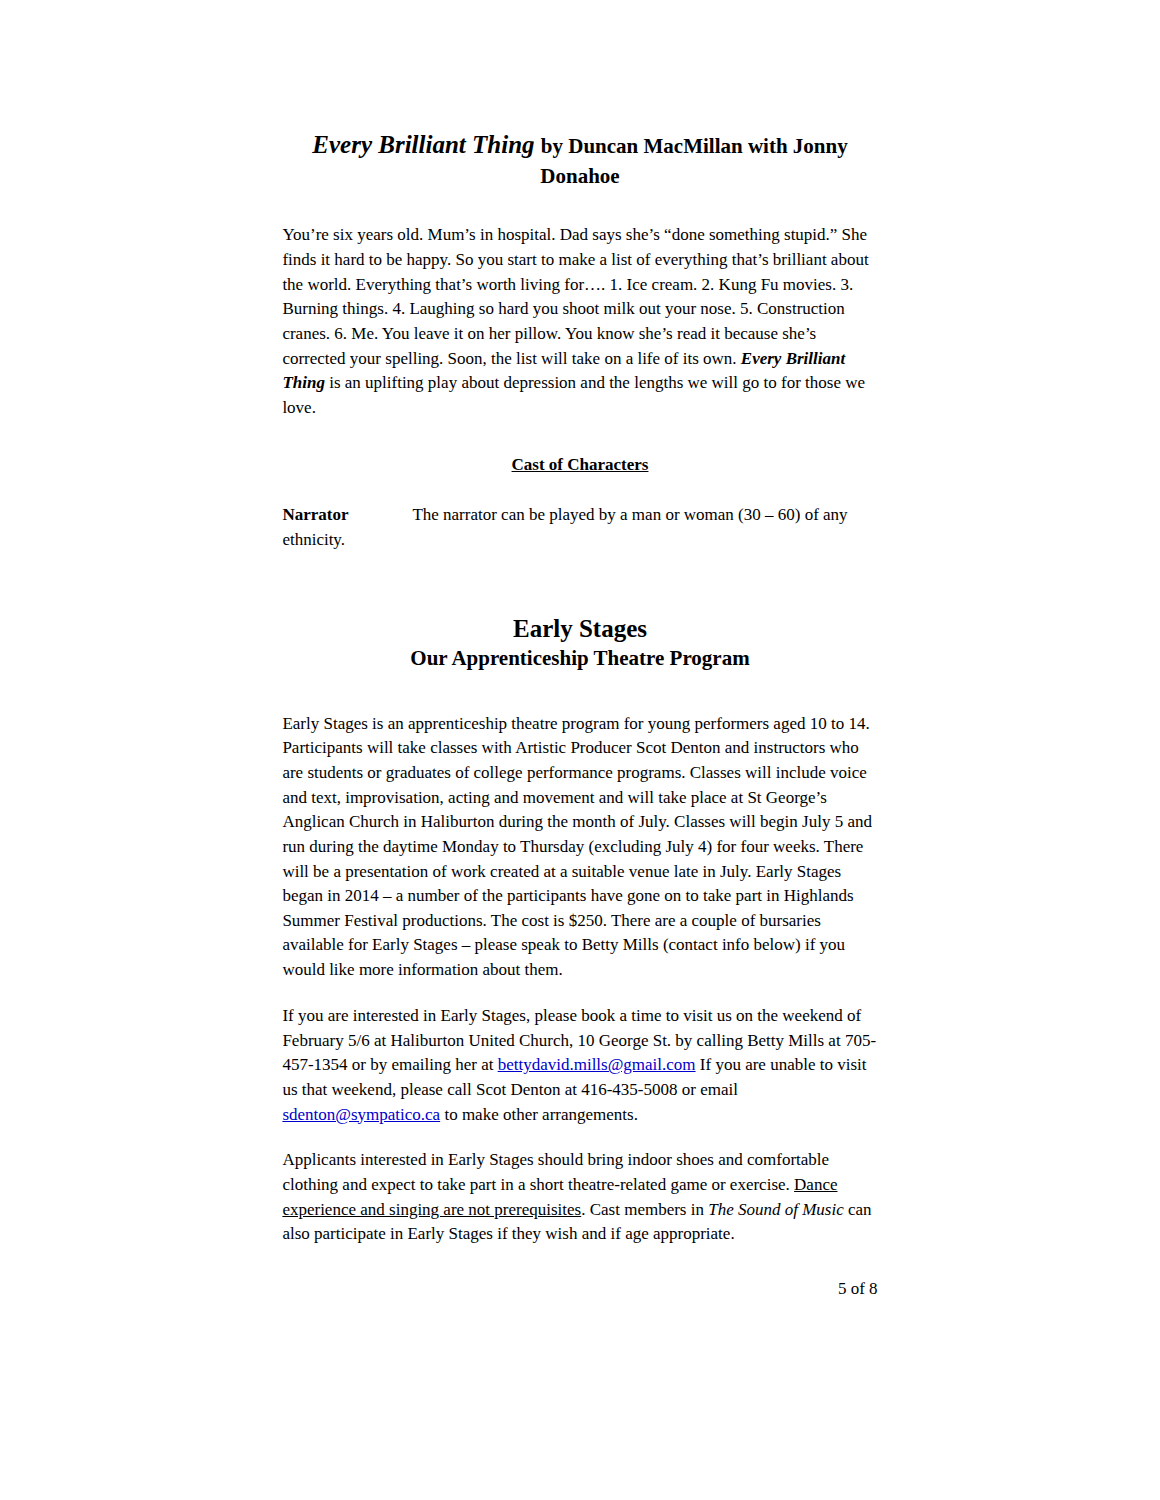Every Brilliant Thing by Duncan MacMillan with Jonny Donahoe
You’re six years old. Mum’s in hospital. Dad says she’s “done something stupid.” She finds it hard to be happy. So you start to make a list of everything that’s brilliant about the world. Everything that’s worth living for…. 1. Ice cream. 2. Kung Fu movies. 3. Burning things. 4. Laughing so hard you shoot milk out your nose. 5. Construction cranes. 6. Me. You leave it on her pillow. You know she’s read it because she’s corrected your spelling. Soon, the list will take on a life of its own. Every Brilliant Thing is an uplifting play about depression and the lengths we will go to for those we love.
Cast of Characters
Narrator The narrator can be played by a man or woman (30 – 60) of any ethnicity.
Early Stages Our Apprenticeship Theatre Program
Early Stages is an apprenticeship theatre program for young performers aged 10 to 14. Participants will take classes with Artistic Producer Scot Denton and instructors who are students or graduates of college performance programs. Classes will include voice and text, improvisation, acting and movement and will take place at St George’s Anglican Church in Haliburton during the month of July. Classes will begin July 5 and run during the daytime Monday to Thursday (excluding July 4) for four weeks. There will be a presentation of work created at a suitable venue late in July. Early Stages began in 2014 – a number of the participants have gone on to take part in Highlands Summer Festival productions. The cost is $250. There are a couple of bursaries available for Early Stages – please speak to Betty Mills (contact info below) if you would like more information about them.
If you are interested in Early Stages, please book a time to visit us on the weekend of February 5/6 at Haliburton United Church, 10 George St. by calling Betty Mills at 705-457-1354 or by emailing her at bettydavid.mills@gmail.com If you are unable to visit us that weekend, please call Scot Denton at 416-435-5008 or email sdenton@sympatico.ca to make other arrangements.
Applicants interested in Early Stages should bring indoor shoes and comfortable clothing and expect to take part in a short theatre-related game or exercise. Dance experience and singing are not prerequisites. Cast members in The Sound of Music can also participate in Early Stages if they wish and if age appropriate.
5 of 8